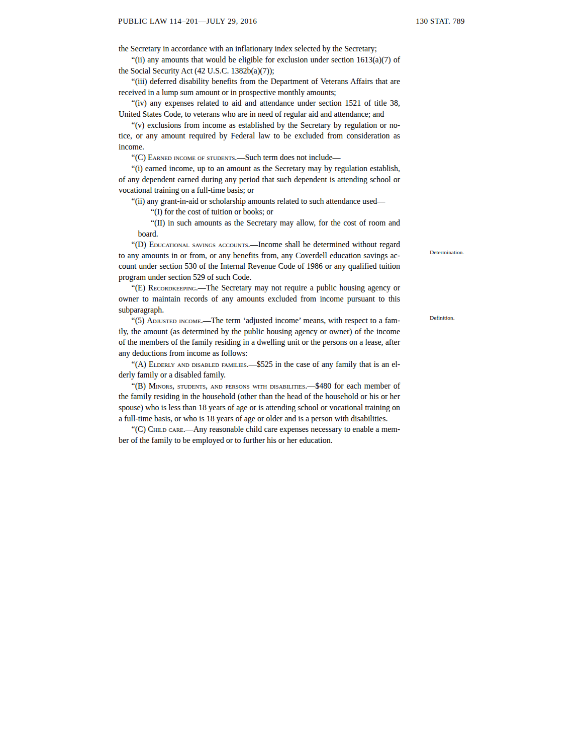PUBLIC LAW 114–201—JULY 29, 2016 130 STAT. 789
the Secretary in accordance with an inflationary index selected by the Secretary;
“(ii) any amounts that would be eligible for exclusion under section 1613(a)(7) of the Social Security Act (42 U.S.C. 1382b(a)(7));
“(iii) deferred disability benefits from the Department of Veterans Affairs that are received in a lump sum amount or in prospective monthly amounts;
“(iv) any expenses related to aid and attendance under section 1521 of title 38, United States Code, to veterans who are in need of regular aid and attendance; and
“(v) exclusions from income as established by the Secretary by regulation or notice, or any amount required by Federal law to be excluded from consideration as income.
“(C) Earned income of students.—Such term does not include—
“(i) earned income, up to an amount as the Secretary may by regulation establish, of any dependent earned during any period that such dependent is attending school or vocational training on a full-time basis; or
“(ii) any grant-in-aid or scholarship amounts related to such attendance used—
“(I) for the cost of tuition or books; or
“(II) in such amounts as the Secretary may allow, for the cost of room and board.
“(D) Educational savings accounts.—Income shall be determined without regard to any amounts in or from, or any benefits from, any Coverdell education savings account under section 530 of the Internal Revenue Code of 1986 or any qualified tuition program under section 529 of such Code.
“(E) Recordkeeping.—The Secretary may not require a public housing agency or owner to maintain records of any amounts excluded from income pursuant to this subparagraph.
“(5) Adjusted income.—The term ‘adjusted income’ means, with respect to a family, the amount (as determined by the public housing agency or owner) of the income of the members of the family residing in a dwelling unit or the persons on a lease, after any deductions from income as follows:
“(A) Elderly and disabled families.—$525 in the case of any family that is an elderly family or a disabled family.
“(B) Minors, students, and persons with disabilities.—$480 for each member of the family residing in the household (other than the head of the household or his or her spouse) who is less than 18 years of age or is attending school or vocational training on a full-time basis, or who is 18 years of age or older and is a person with disabilities.
“(C) Child care.—Any reasonable child care expenses necessary to enable a member of the family to be employed or to further his or her education.
Determination.
Definition.